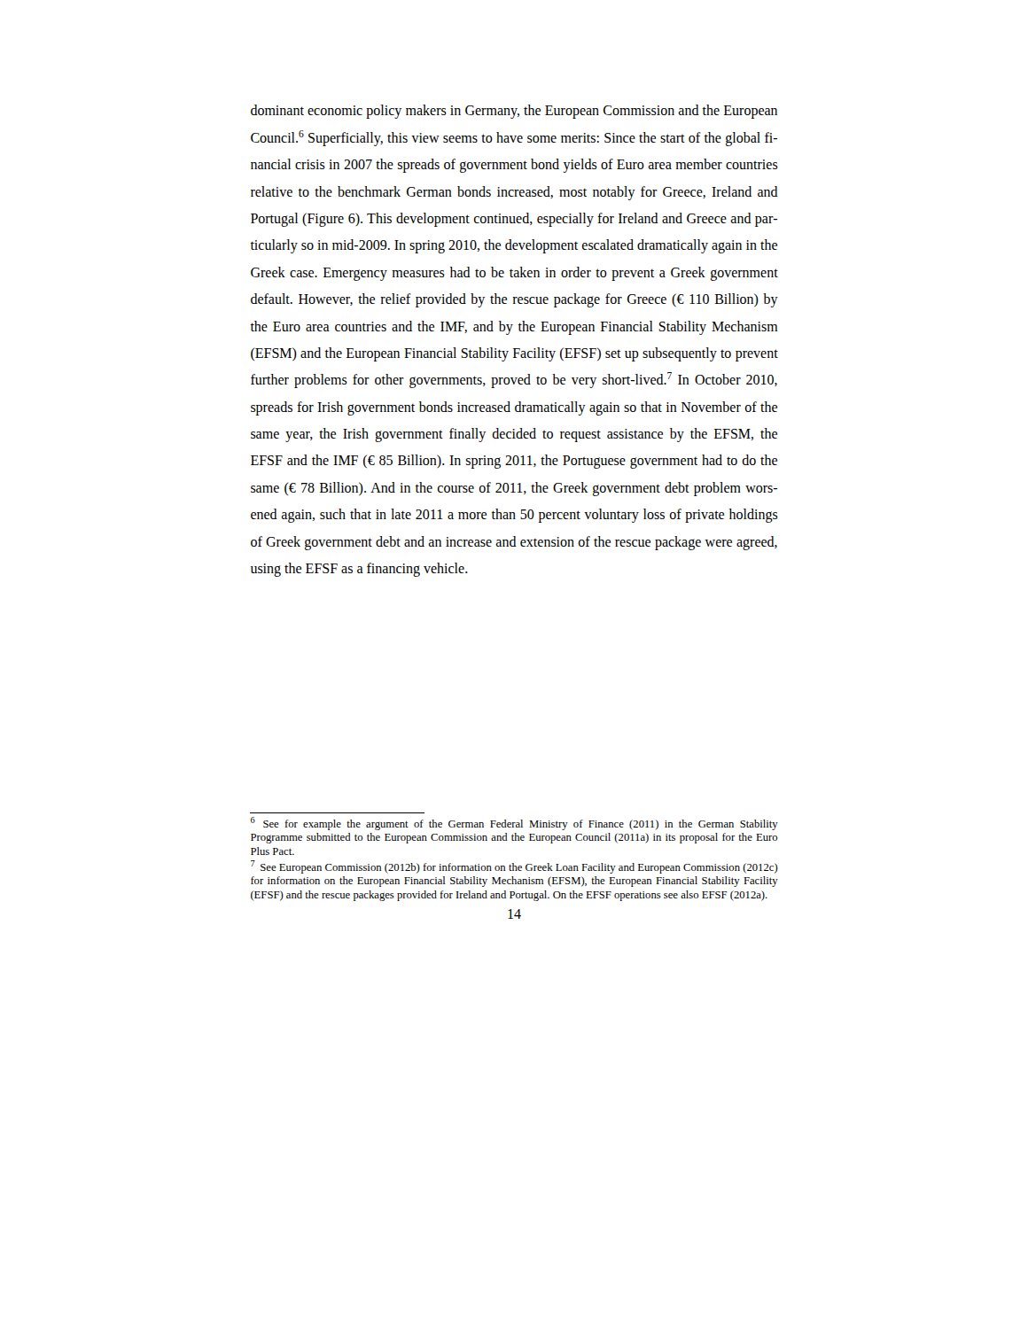dominant economic policy makers in Germany, the European Commission and the European Council.6 Superficially, this view seems to have some merits: Since the start of the global financial crisis in 2007 the spreads of government bond yields of Euro area member countries relative to the benchmark German bonds increased, most notably for Greece, Ireland and Portugal (Figure 6). This development continued, especially for Ireland and Greece and particularly so in mid-2009. In spring 2010, the development escalated dramatically again in the Greek case. Emergency measures had to be taken in order to prevent a Greek government default. However, the relief provided by the rescue package for Greece (€ 110 Billion) by the Euro area countries and the IMF, and by the European Financial Stability Mechanism (EFSM) and the European Financial Stability Facility (EFSF) set up subsequently to prevent further problems for other governments, proved to be very short-lived.7 In October 2010, spreads for Irish government bonds increased dramatically again so that in November of the same year, the Irish government finally decided to request assistance by the EFSM, the EFSF and the IMF (€ 85 Billion). In spring 2011, the Portuguese government had to do the same (€ 78 Billion). And in the course of 2011, the Greek government debt problem worsened again, such that in late 2011 a more than 50 percent voluntary loss of private holdings of Greek government debt and an increase and extension of the rescue package were agreed, using the EFSF as a financing vehicle.
6 See for example the argument of the German Federal Ministry of Finance (2011) in the German Stability Programme submitted to the European Commission and the European Council (2011a) in its proposal for the Euro Plus Pact.
7 See European Commission (2012b) for information on the Greek Loan Facility and European Commission (2012c) for information on the European Financial Stability Mechanism (EFSM), the European Financial Stability Facility (EFSF) and the rescue packages provided for Ireland and Portugal. On the EFSF operations see also EFSF (2012a).
14